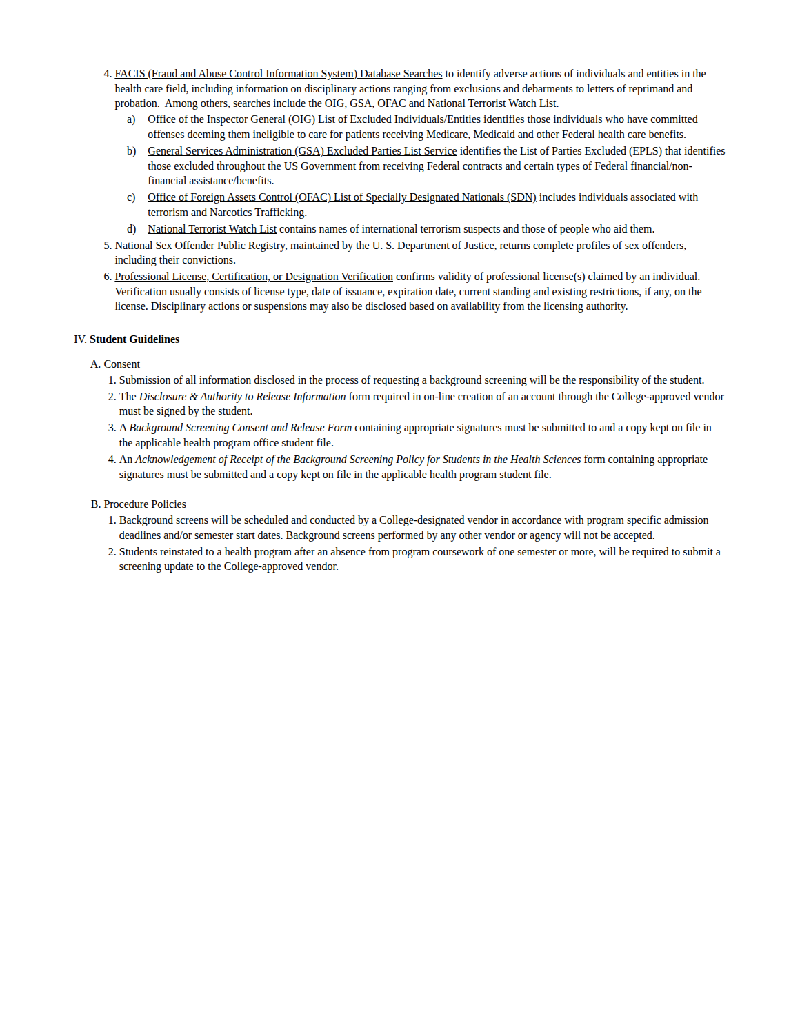FACIS (Fraud and Abuse Control Information System) Database Searches to identify adverse actions of individuals and entities in the health care field, including information on disciplinary actions ranging from exclusions and debarments to letters of reprimand and probation. Among others, searches include the OIG, GSA, OFAC and National Terrorist Watch List.
Office of the Inspector General (OIG) List of Excluded Individuals/Entities identifies those individuals who have committed offenses deeming them ineligible to care for patients receiving Medicare, Medicaid and other Federal health care benefits.
General Services Administration (GSA) Excluded Parties List Service identifies the List of Parties Excluded (EPLS) that identifies those excluded throughout the US Government from receiving Federal contracts and certain types of Federal financial/non-financial assistance/benefits.
Office of Foreign Assets Control (OFAC) List of Specially Designated Nationals (SDN) includes individuals associated with terrorism and Narcotics Trafficking.
National Terrorist Watch List contains names of international terrorism suspects and those of people who aid them.
National Sex Offender Public Registry, maintained by the U. S. Department of Justice, returns complete profiles of sex offenders, including their convictions.
Professional License, Certification, or Designation Verification confirms validity of professional license(s) claimed by an individual. Verification usually consists of license type, date of issuance, expiration date, current standing and existing restrictions, if any, on the license. Disciplinary actions or suspensions may also be disclosed based on availability from the licensing authority.
IV. Student Guidelines
Consent
Submission of all information disclosed in the process of requesting a background screening will be the responsibility of the student.
The Disclosure & Authority to Release Information form required in on-line creation of an account through the College-approved vendor must be signed by the student.
A Background Screening Consent and Release Form containing appropriate signatures must be submitted to and a copy kept on file in the applicable health program office student file.
An Acknowledgement of Receipt of the Background Screening Policy for Students in the Health Sciences form containing appropriate signatures must be submitted and a copy kept on file in the applicable health program student file.
Procedure Policies
Background screens will be scheduled and conducted by a College-designated vendor in accordance with program specific admission deadlines and/or semester start dates. Background screens performed by any other vendor or agency will not be accepted.
Students reinstated to a health program after an absence from program coursework of one semester or more, will be required to submit a screening update to the College-approved vendor.